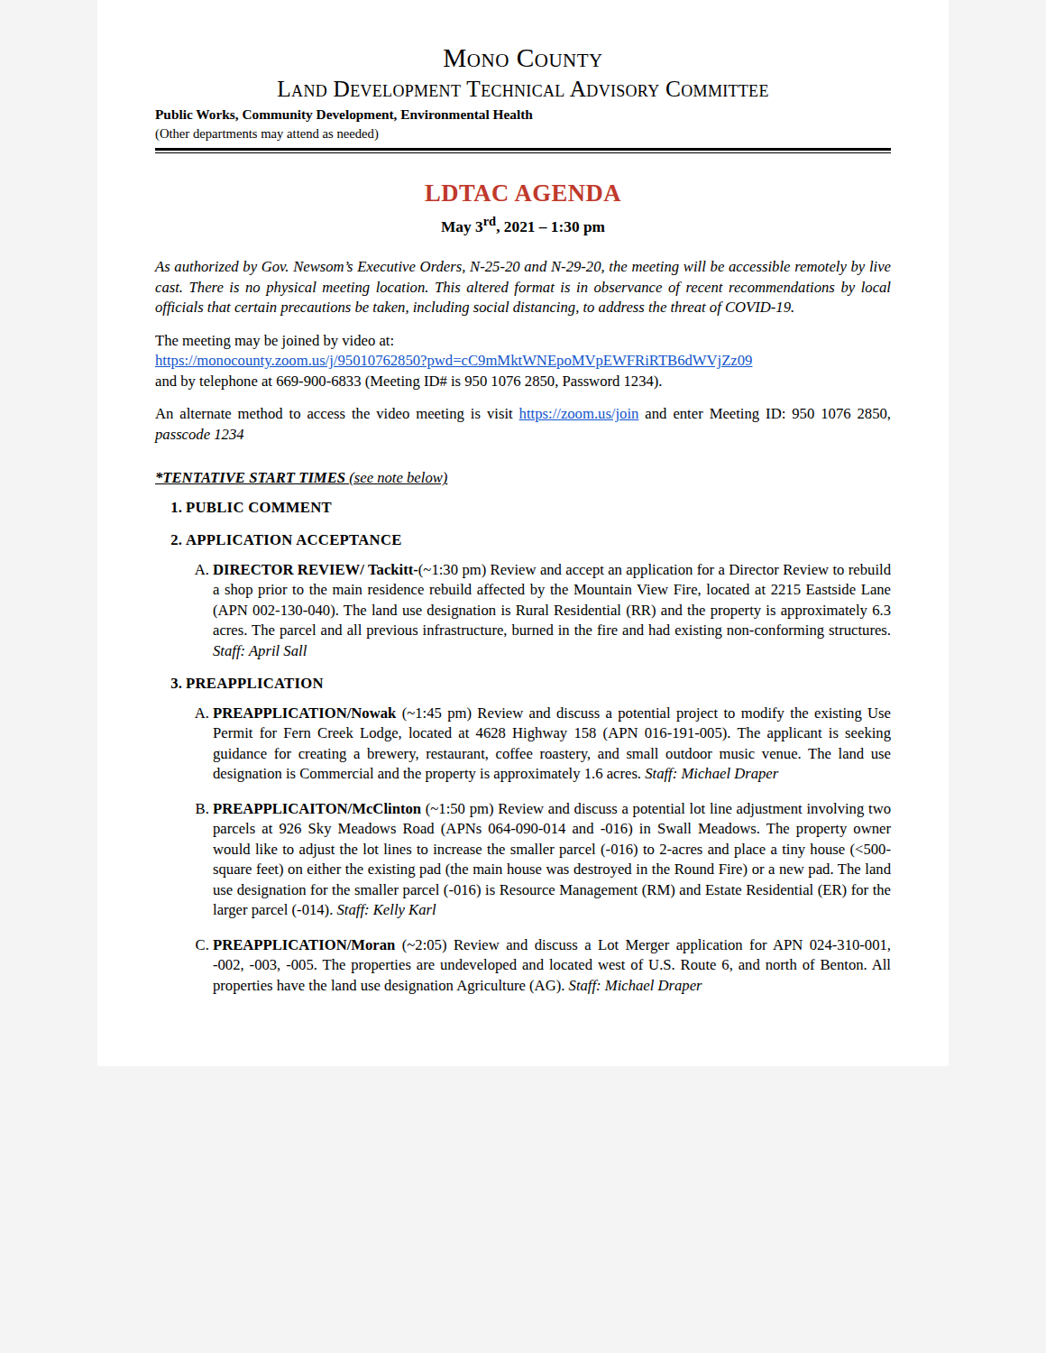Mono County
Land Development Technical Advisory Committee
Public Works, Community Development, Environmental Health
(Other departments may attend as needed)
LDTAC AGENDA
May 3rd, 2021 – 1:30 pm
As authorized by Gov. Newsom’s Executive Orders, N-25-20 and N-29-20, the meeting will be accessible remotely by live cast. There is no physical meeting location. This altered format is in observance of recent recommendations by local officials that certain precautions be taken, including social distancing, to address the threat of COVID-19.
The meeting may be joined by video at:
https://monocounty.zoom.us/j/95010762850?pwd=cC9mMktWNEpoMVpEWFRiRTB6dWVjZz09
and by telephone at 669-900-6833 (Meeting ID# is 950 1076 2850, Password 1234).
An alternate method to access the video meeting is visit https://zoom.us/join and enter Meeting ID: 950 1076 2850, passcode 1234
*TENTATIVE START TIMES (see note below)
PUBLIC COMMENT
APPLICATION ACCEPTANCE
DIRECTOR REVIEW/ Tackitt-(~1:30 pm) Review and accept an application for a Director Review to rebuild a shop prior to the main residence rebuild affected by the Mountain View Fire, located at 2215 Eastside Lane (APN 002-130-040). The land use designation is Rural Residential (RR) and the property is approximately 6.3 acres. The parcel and all previous infrastructure, burned in the fire and had existing non-conforming structures. Staff: April Sall
PREAPPLICATION
PREAPPLICATION/Nowak (~1:45 pm) Review and discuss a potential project to modify the existing Use Permit for Fern Creek Lodge, located at 4628 Highway 158 (APN 016-191-005). The applicant is seeking guidance for creating a brewery, restaurant, coffee roastery, and small outdoor music venue. The land use designation is Commercial and the property is approximately 1.6 acres. Staff: Michael Draper
PREAPPLICAITON/McClinton (~1:50 pm) Review and discuss a potential lot line adjustment involving two parcels at 926 Sky Meadows Road (APNs 064-090-014 and -016) in Swall Meadows. The property owner would like to adjust the lot lines to increase the smaller parcel (-016) to 2-acres and place a tiny house (<500-square feet) on either the existing pad (the main house was destroyed in the Round Fire) or a new pad. The land use designation for the smaller parcel (-016) is Resource Management (RM) and Estate Residential (ER) for the larger parcel (-014). Staff: Kelly Karl
PREAPPLICATION/Moran (~2:05) Review and discuss a Lot Merger application for APN 024-310-001, -002, -003, -005. The properties are undeveloped and located west of U.S. Route 6, and north of Benton. All properties have the land use designation Agriculture (AG). Staff: Michael Draper